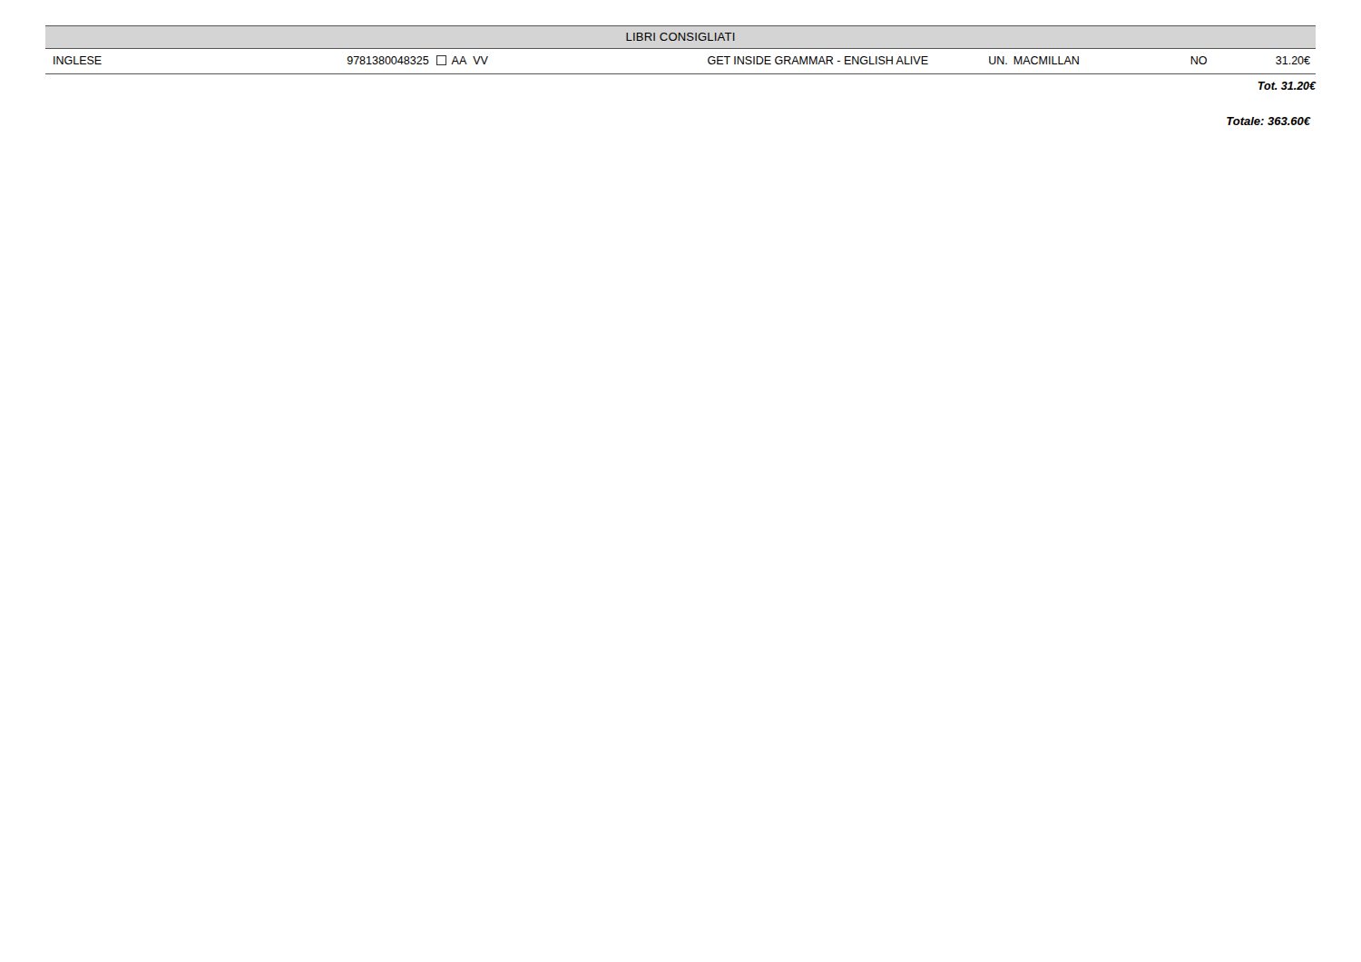| LIBRI CONSIGLIATI |
| INGLESE | 9781380048325 | AA VV | GET INSIDE GRAMMAR - ENGLISH ALIVE | UN. | MACMILLAN | NO | 31.20€ |
| Tot. 31.20€ |
Totale: 363.60€